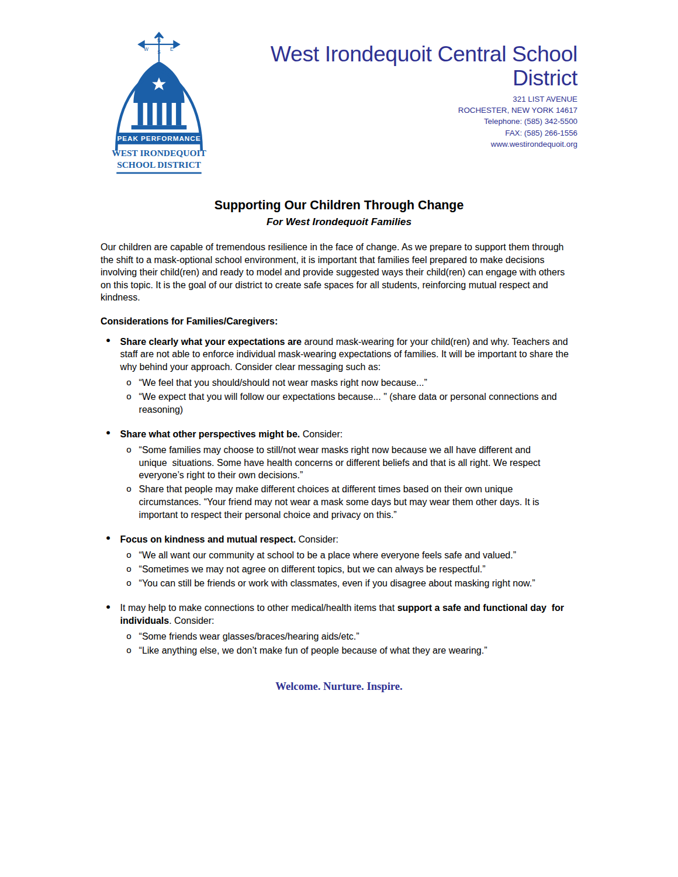N S W E PEAK PERFORMANCE WEST IRONDEQUOIT SCHOOL DISTRICT
West Irondequoit Central School District
321 LIST AVENUE
ROCHESTER, NEW YORK 14617
Telephone: (585) 342-5500
FAX: (585) 266-1556
www.westirondequoit.org
Supporting Our Children Through Change
For West Irondequoit Families
Our children are capable of tremendous resilience in the face of change. As we prepare to support them through the shift to a mask-optional school environment, it is important that families feel prepared to make decisions involving their child(ren) and ready to model and provide suggested ways their child(ren) can engage with others on this topic. It is the goal of our district to create safe spaces for all students, reinforcing mutual respect and kindness.
Considerations for Families/Caregivers:
Share clearly what your expectations are around mask-wearing for your child(ren) and why. Teachers and staff are not able to enforce individual mask-wearing expectations of families. It will be important to share the why behind your approach. Consider clear messaging such as:
“We feel that you should/should not wear masks right now because...”
“We expect that you will follow our expectations because... " (share data or personal connections and reasoning)
Share what other perspectives might be. Consider:
“Some families may choose to still/not wear masks right now because we all have different and unique situations. Some have health concerns or different beliefs and that is all right. We respect everyone’s right to their own decisions.”
Share that people may make different choices at different times based on their own unique circumstances. “Your friend may not wear a mask some days but may wear them other days. It is important to respect their personal choice and privacy on this.”
Focus on kindness and mutual respect. Consider:
“We all want our community at school to be a place where everyone feels safe and valued.”
“Sometimes we may not agree on different topics, but we can always be respectful.”
“You can still be friends or work with classmates, even if you disagree about masking right now.”
It may help to make connections to other medical/health items that support a safe and functional day for individuals. Consider:
“Some friends wear glasses/braces/hearing aids/etc.”
“Like anything else, we don’t make fun of people because of what they are wearing.”
Welcome. Nurture. Inspire.